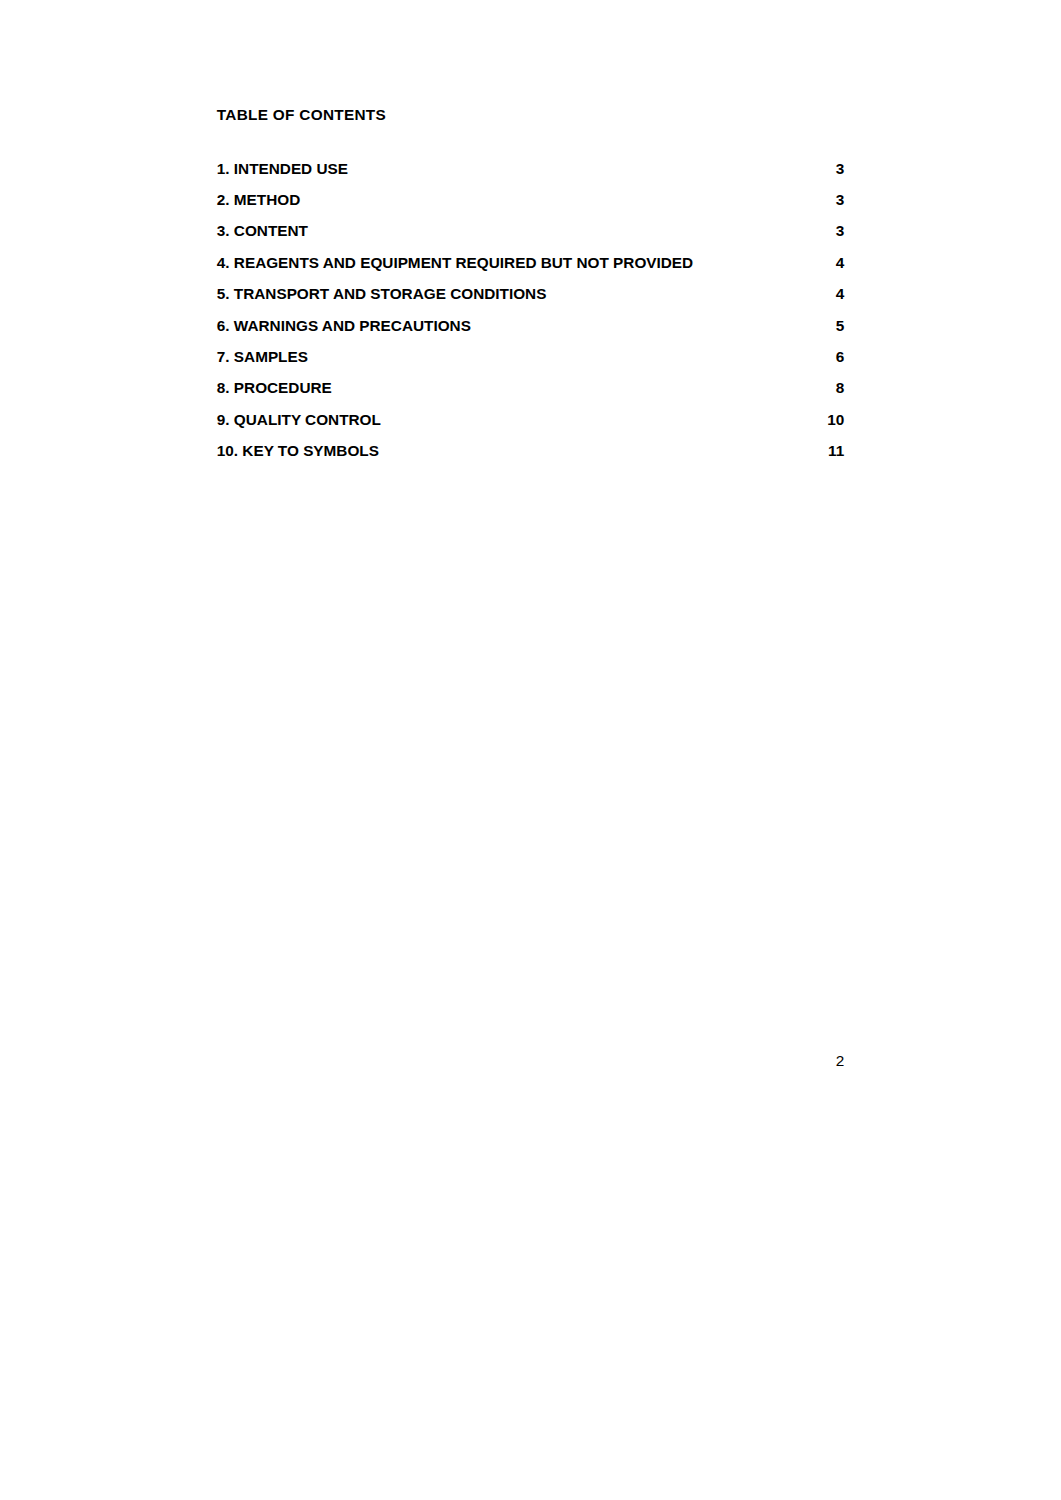TABLE OF CONTENTS
| 1. INTENDED USE | 3 |
| 2. METHOD | 3 |
| 3. CONTENT | 3 |
| 4. REAGENTS AND EQUIPMENT REQUIRED BUT NOT PROVIDED | 4 |
| 5. TRANSPORT AND STORAGE CONDITIONS | 4 |
| 6. WARNINGS AND PRECAUTIONS | 5 |
| 7. SAMPLES | 6 |
| 8. PROCEDURE | 8 |
| 9. QUALITY CONTROL | 10 |
| 10. KEY TO SYMBOLS | 11 |
2